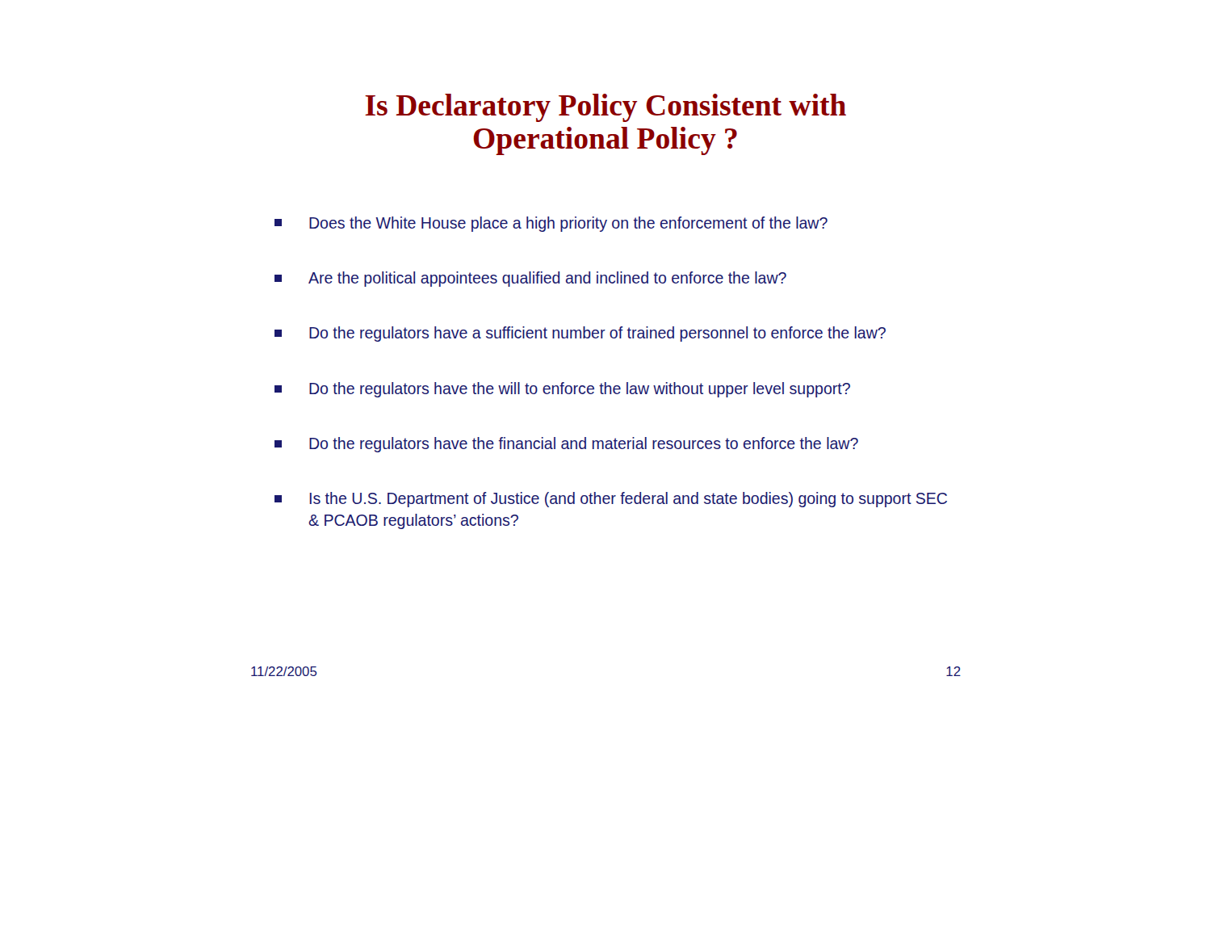Is Declaratory Policy Consistent with
Operational Policy ?
Does the White House place a high priority on the enforcement of the law?
Are the political appointees qualified and inclined to enforce the law?
Do the regulators have a sufficient number of trained personnel to enforce the law?
Do the regulators have the will to enforce the law without upper level support?
Do the regulators have the financial and material resources to enforce the law?
Is the U.S. Department of Justice (and other federal and state bodies) going to support SEC & PCAOB regulators’ actions?
11/22/2005 12